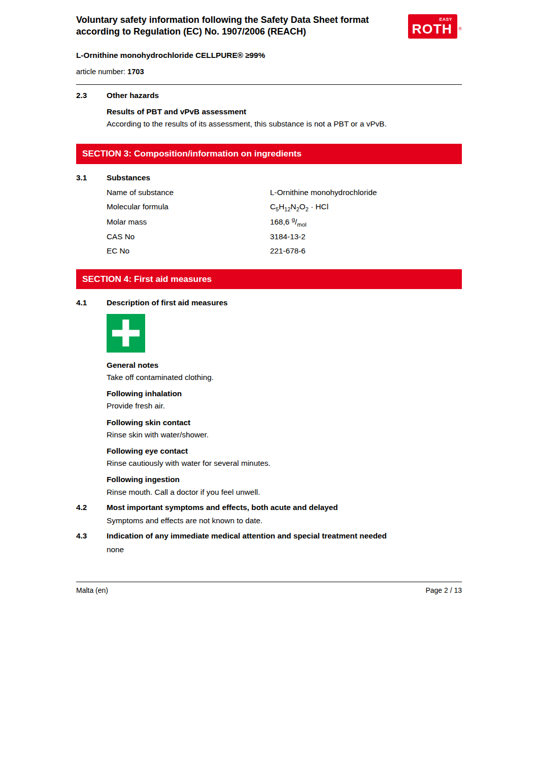Voluntary safety information following the Safety Data Sheet format according to Regulation (EC) No. 1907/2006 (REACH)
EASY ROTH ®
L-Ornithine monohydrochloride CELLPURE® ≥99%
article number: 1703
2.3
Other hazards
Results of PBT and vPvB assessment
According to the results of its assessment, this substance is not a PBT or a vPvB.
SECTION 3: Composition/information on ingredients
3.1
Substances
| Name of substance | L-Ornithine monohydrochloride |
| Molecular formula | C 5 H 12 N 2 O 2 · HCl |
| Molar mass | 168,6 g / mol |
| CAS No | 3184-13-2 |
| EC No | 221-678-6 |
SECTION 4: First aid measures
4.1
Description of first aid measures
General notes
Take off contaminated clothing.
Following inhalation
Provide fresh air.
Following skin contact
Rinse skin with water/shower.
Following eye contact
Rinse cautiously with water for several minutes.
Following ingestion
Rinse mouth. Call a doctor if you feel unwell.
4.2
Most important symptoms and effects, both acute and delayed
Symptoms and effects are not known to date.
4.3
Indication of any immediate medical attention and special treatment needed
none
Malta (en) Page 2 / 13